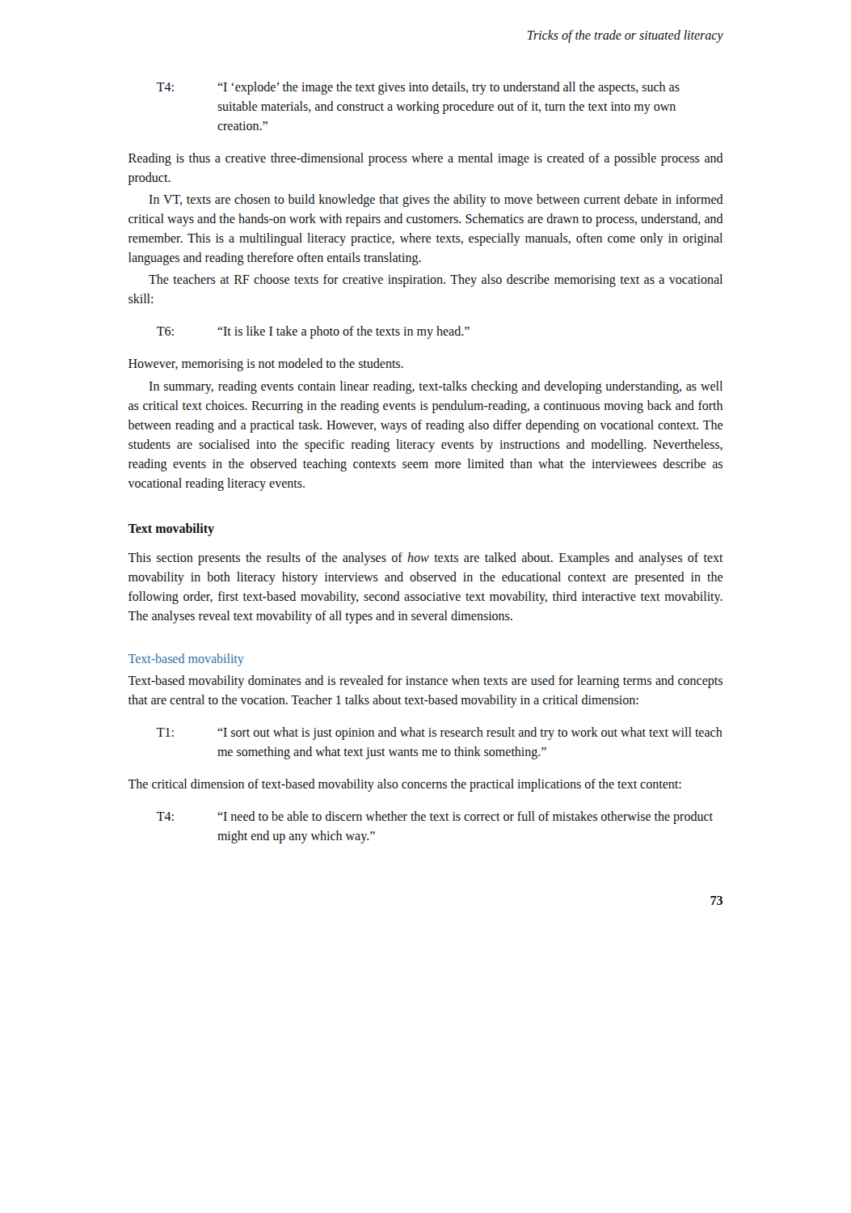Tricks of the trade or situated literacy
T4:
“I ‘explode’ the image the text gives into details, try to understand all the aspects, such as suitable materials, and construct a working procedure out of it, turn the text into my own creation.”
Reading is thus a creative three-dimensional process where a mental image is created of a possible process and product.
In VT, texts are chosen to build knowledge that gives the ability to move between current debate in informed critical ways and the hands-on work with repairs and customers. Schematics are drawn to process, understand, and remember. This is a multilingual literacy practice, where texts, especially manuals, often come only in original languages and reading therefore often entails translating.
The teachers at RF choose texts for creative inspiration. They also describe memorising text as a vocational skill:
T6:
“It is like I take a photo of the texts in my head.”
However, memorising is not modeled to the students.
In summary, reading events contain linear reading, text-talks checking and developing understanding, as well as critical text choices. Recurring in the reading events is pendulum-reading, a continuous moving back and forth between reading and a practical task. However, ways of reading also differ depending on vocational context. The students are socialised into the specific reading literacy events by instructions and modelling. Nevertheless, reading events in the observed teaching contexts seem more limited than what the interviewees describe as vocational reading literacy events.
Text movability
This section presents the results of the analyses of how texts are talked about. Examples and analyses of text movability in both literacy history interviews and observed in the educational context are presented in the following order, first text-based movability, second associative text movability, third interactive text movability. The analyses reveal text movability of all types and in several dimensions.
Text-based movability
Text-based movability dominates and is revealed for instance when texts are used for learning terms and concepts that are central to the vocation. Teacher 1 talks about text-based movability in a critical dimension:
T1:
“I sort out what is just opinion and what is research result and try to work out what text will teach me something and what text just wants me to think something.”
The critical dimension of text-based movability also concerns the practical implications of the text content:
T4:
“I need to be able to discern whether the text is correct or full of mistakes otherwise the product might end up any which way.”
73